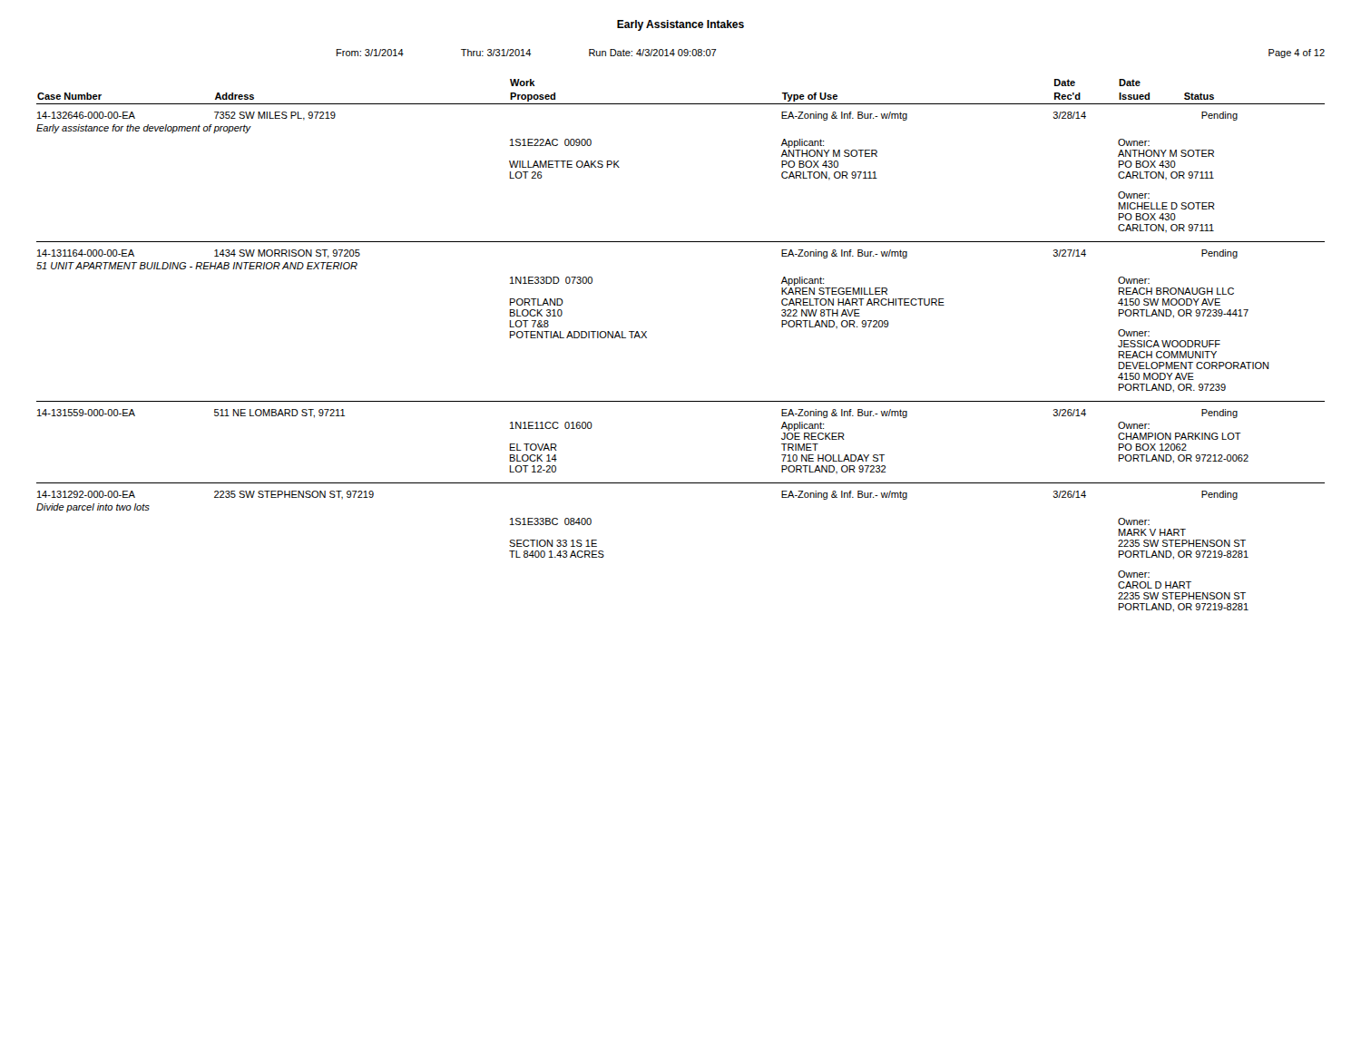Early Assistance Intakes
From: 3/1/2014 Thru: 3/31/2014 Run Date: 4/3/2014 09:08:07 Page 4 of 12
| | | Work | | Date | Date | |
| --- | --- | --- | --- | --- | --- | --- |
| Case Number | Address | Proposed | Type of Use | Rec'd | Issued | Status |
| 14-132646-000-00-EA | 7352 SW MILES PL, 97219 | | EA-Zoning & Inf. Bur.- w/mtg | 3/28/14 | | Pending |
| Early assistance for the development of property |
| | | 1S1E22AC 00900 WILLAMETTE OAKS PK LOT 26 | Applicant: ANTHONY M SOTER PO BOX 430 CARLTON, OR 97111 | | Owner: ANTHONY M SOTER PO BOX 430 CARLTON, OR 97111 Owner: MICHELLE D SOTER PO BOX 430 CARLTON, OR 97111 |
| 14-131164-000-00-EA | 1434 SW MORRISON ST, 97205 | | EA-Zoning & Inf. Bur.- w/mtg | 3/27/14 | | Pending |
| 51 UNIT APARTMENT BUILDING - REHAB INTERIOR AND EXTERIOR |
| | | 1N1E33DD 07300 PORTLAND BLOCK 310 LOT 7&8 POTENTIAL ADDITIONAL TAX | Applicant: KAREN STEGEMILLER CARELTON HART ARCHITECTURE 322 NW 8TH AVE PORTLAND, OR. 97209 | | Owner: REACH BRONAUGH LLC 4150 SW MOODY AVE PORTLAND, OR 97239-4417 Owner: JESSICA WOODRUFF REACH COMMUNITY DEVELOPMENT CORPORATION 4150 MODY AVE PORTLAND, OR. 97239 |
| 14-131559-000-00-EA | 511 NE LOMBARD ST, 97211 | | EA-Zoning & Inf. Bur.- w/mtg | 3/26/14 | | Pending |
| | | 1N1E11CC 01600 EL TOVAR BLOCK 14 LOT 12-20 | Applicant: JOE RECKER TRIMET 710 NE HOLLADAY ST PORTLAND, OR 97232 | | Owner: CHAMPION PARKING LOT PO BOX 12062 PORTLAND, OR 97212-0062 |
| 14-131292-000-00-EA | 2235 SW STEPHENSON ST, 97219 | | EA-Zoning & Inf. Bur.- w/mtg | 3/26/14 | | Pending |
| Divide parcel into two lots |
| | | 1S1E33BC 08400 SECTION 33 1S 1E TL 8400 1.43 ACRES | | | Owner: MARK V HART 2235 SW STEPHENSON ST PORTLAND, OR 97219-8281 Owner: CAROL D HART 2235 SW STEPHENSON ST PORTLAND, OR 97219-8281 |